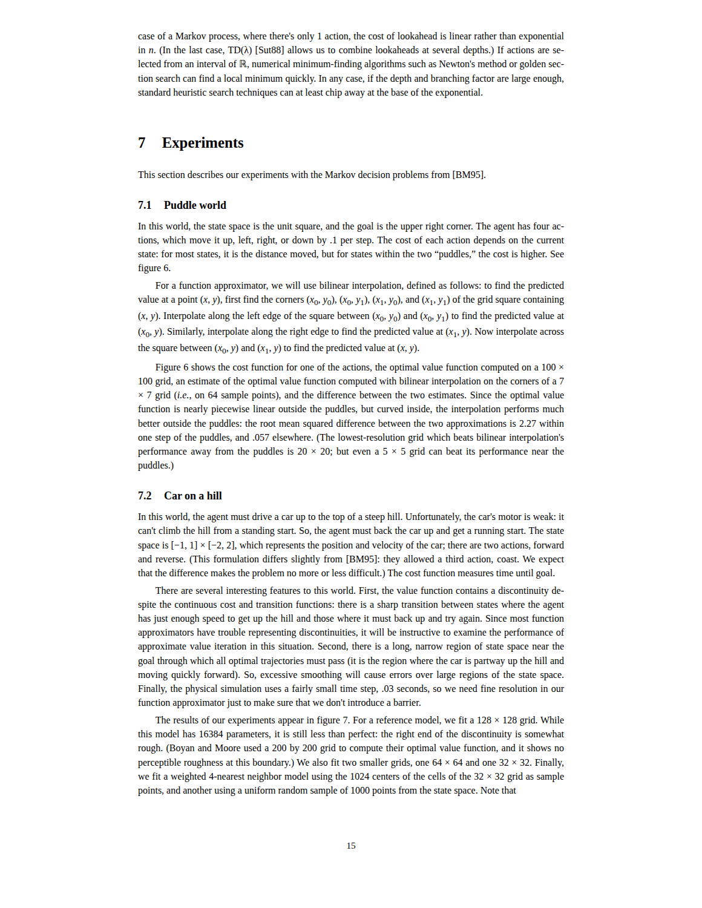case of a Markov process, where there's only 1 action, the cost of lookahead is linear rather than exponential in n. (In the last case, TD(λ) [Sut88] allows us to combine lookaheads at several depths.) If actions are selected from an interval of ℝ, numerical minimum-finding algorithms such as Newton's method or golden section search can find a local minimum quickly. In any case, if the depth and branching factor are large enough, standard heuristic search techniques can at least chip away at the base of the exponential.
7 Experiments
This section describes our experiments with the Markov decision problems from [BM95].
7.1 Puddle world
In this world, the state space is the unit square, and the goal is the upper right corner. The agent has four actions, which move it up, left, right, or down by .1 per step. The cost of each action depends on the current state: for most states, it is the distance moved, but for states within the two “puddles,” the cost is higher. See figure 6.
For a function approximator, we will use bilinear interpolation, defined as follows: to find the predicted value at a point (x, y), first find the corners (x0, y0), (x0, y1), (x1, y0), and (x1, y1) of the grid square containing (x, y). Interpolate along the left edge of the square between (x0, y0) and (x0, y1) to find the predicted value at (x0, y). Similarly, interpolate along the right edge to find the predicted value at (x1, y). Now interpolate across the square between (x0, y) and (x1, y) to find the predicted value at (x, y).
Figure 6 shows the cost function for one of the actions, the optimal value function computed on a 100 × 100 grid, an estimate of the optimal value function computed with bilinear interpolation on the corners of a 7 × 7 grid (i.e., on 64 sample points), and the difference between the two estimates. Since the optimal value function is nearly piecewise linear outside the puddles, but curved inside, the interpolation performs much better outside the puddles: the root mean squared difference between the two approximations is 2.27 within one step of the puddles, and .057 elsewhere. (The lowest-resolution grid which beats bilinear interpolation's performance away from the puddles is 20 × 20; but even a 5 × 5 grid can beat its performance near the puddles.)
7.2 Car on a hill
In this world, the agent must drive a car up to the top of a steep hill. Unfortunately, the car's motor is weak: it can't climb the hill from a standing start. So, the agent must back the car up and get a running start. The state space is [−1, 1] × [−2, 2], which represents the position and velocity of the car; there are two actions, forward and reverse. (This formulation differs slightly from [BM95]: they allowed a third action, coast. We expect that the difference makes the problem no more or less difficult.) The cost function measures time until goal.
There are several interesting features to this world. First, the value function contains a discontinuity despite the continuous cost and transition functions: there is a sharp transition between states where the agent has just enough speed to get up the hill and those where it must back up and try again. Since most function approximators have trouble representing discontinuities, it will be instructive to examine the performance of approximate value iteration in this situation. Second, there is a long, narrow region of state space near the goal through which all optimal trajectories must pass (it is the region where the car is partway up the hill and moving quickly forward). So, excessive smoothing will cause errors over large regions of the state space. Finally, the physical simulation uses a fairly small time step, .03 seconds, so we need fine resolution in our function approximator just to make sure that we don't introduce a barrier.
The results of our experiments appear in figure 7. For a reference model, we fit a 128 × 128 grid. While this model has 16384 parameters, it is still less than perfect: the right end of the discontinuity is somewhat rough. (Boyan and Moore used a 200 by 200 grid to compute their optimal value function, and it shows no perceptible roughness at this boundary.) We also fit two smaller grids, one 64 × 64 and one 32 × 32. Finally, we fit a weighted 4-nearest neighbor model using the 1024 centers of the cells of the 32 × 32 grid as sample points, and another using a uniform random sample of 1000 points from the state space. Note that
15